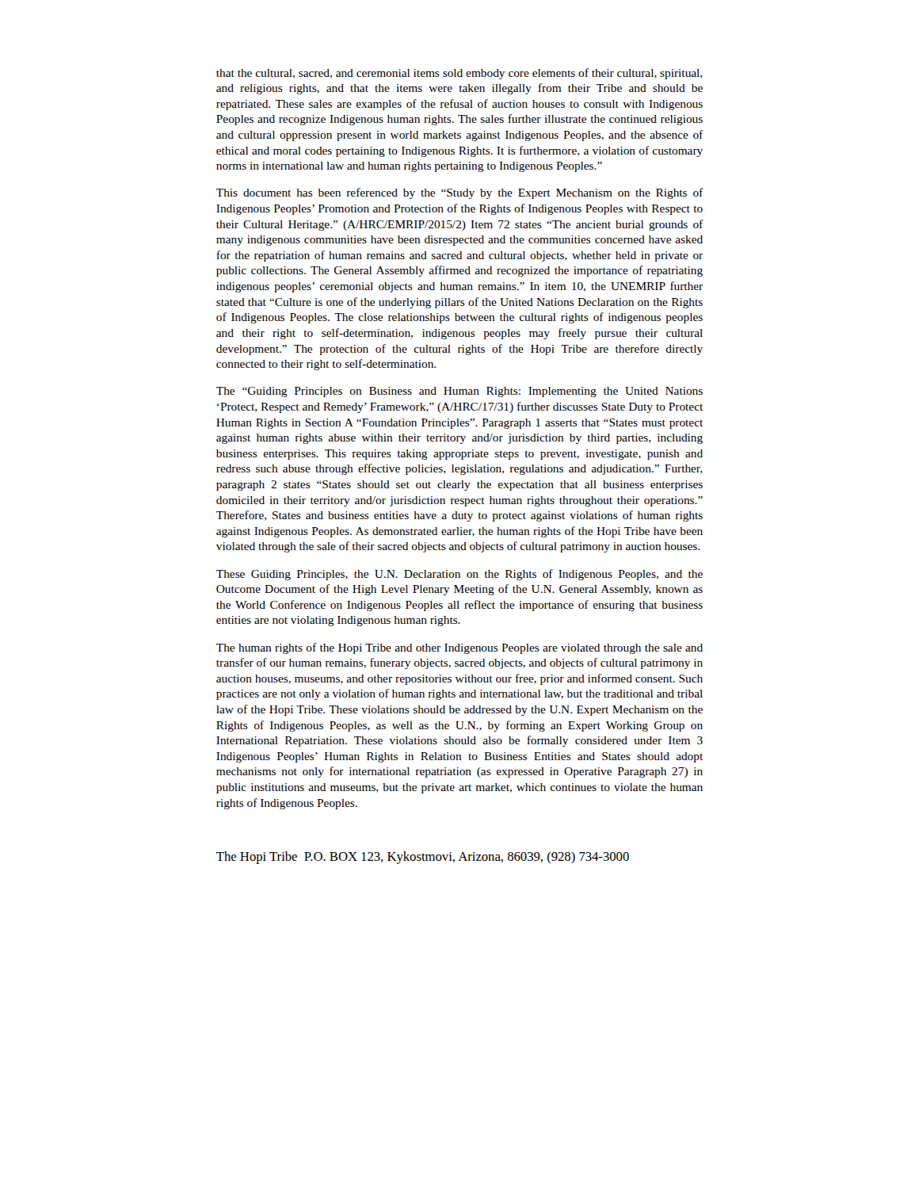that the cultural, sacred, and ceremonial items sold embody core elements of their cultural, spiritual, and religious rights, and that the items were taken illegally from their Tribe and should be repatriated. These sales are examples of the refusal of auction houses to consult with Indigenous Peoples and recognize Indigenous human rights. The sales further illustrate the continued religious and cultural oppression present in world markets against Indigenous Peoples, and the absence of ethical and moral codes pertaining to Indigenous Rights. It is furthermore, a violation of customary norms in international law and human rights pertaining to Indigenous Peoples.”
This document has been referenced by the “Study by the Expert Mechanism on the Rights of Indigenous Peoples’ Promotion and Protection of the Rights of Indigenous Peoples with Respect to their Cultural Heritage.” (A/HRC/EMRIP/2015/2) Item 72 states “The ancient burial grounds of many indigenous communities have been disrespected and the communities concerned have asked for the repatriation of human remains and sacred and cultural objects, whether held in private or public collections. The General Assembly affirmed and recognized the importance of repatriating indigenous peoples’ ceremonial objects and human remains.” In item 10, the UNEMRIP further stated that “Culture is one of the underlying pillars of the United Nations Declaration on the Rights of Indigenous Peoples. The close relationships between the cultural rights of indigenous peoples and their right to self-determination, indigenous peoples may freely pursue their cultural development.” The protection of the cultural rights of the Hopi Tribe are therefore directly connected to their right to self-determination.
The “Guiding Principles on Business and Human Rights: Implementing the United Nations ‘Protect, Respect and Remedy’ Framework,” (A/HRC/17/31) further discusses State Duty to Protect Human Rights in Section A “Foundation Principles”. Paragraph 1 asserts that “States must protect against human rights abuse within their territory and/or jurisdiction by third parties, including business enterprises. This requires taking appropriate steps to prevent, investigate, punish and redress such abuse through effective policies, legislation, regulations and adjudication.” Further, paragraph 2 states “States should set out clearly the expectation that all business enterprises domiciled in their territory and/or jurisdiction respect human rights throughout their operations.” Therefore, States and business entities have a duty to protect against violations of human rights against Indigenous Peoples. As demonstrated earlier, the human rights of the Hopi Tribe have been violated through the sale of their sacred objects and objects of cultural patrimony in auction houses.
These Guiding Principles, the U.N. Declaration on the Rights of Indigenous Peoples, and the Outcome Document of the High Level Plenary Meeting of the U.N. General Assembly, known as the World Conference on Indigenous Peoples all reflect the importance of ensuring that business entities are not violating Indigenous human rights.
The human rights of the Hopi Tribe and other Indigenous Peoples are violated through the sale and transfer of our human remains, funerary objects, sacred objects, and objects of cultural patrimony in auction houses, museums, and other repositories without our free, prior and informed consent. Such practices are not only a violation of human rights and international law, but the traditional and tribal law of the Hopi Tribe. These violations should be addressed by the U.N. Expert Mechanism on the Rights of Indigenous Peoples, as well as the U.N., by forming an Expert Working Group on International Repatriation. These violations should also be formally considered under Item 3 Indigenous Peoples’ Human Rights in Relation to Business Entities and States should adopt mechanisms not only for international repatriation (as expressed in Operative Paragraph 27) in public institutions and museums, but the private art market, which continues to violate the human rights of Indigenous Peoples.
The Hopi Tribe P.O. BOX 123, Kykostmovi, Arizona, 86039, (928) 734-3000